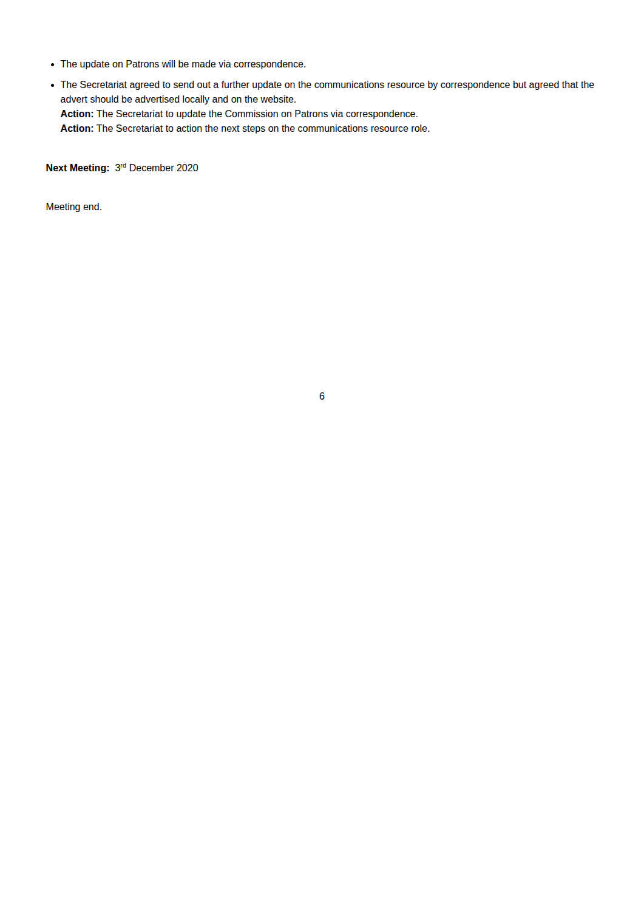The update on Patrons will be made via correspondence.
The Secretariat agreed to send out a further update on the communications resource by correspondence but agreed that the advert should be advertised locally and on the website.
Action: The Secretariat to update the Commission on Patrons via correspondence.
Action: The Secretariat to action the next steps on the communications resource role.
Next Meeting: 3rd December 2020
Meeting end.
6